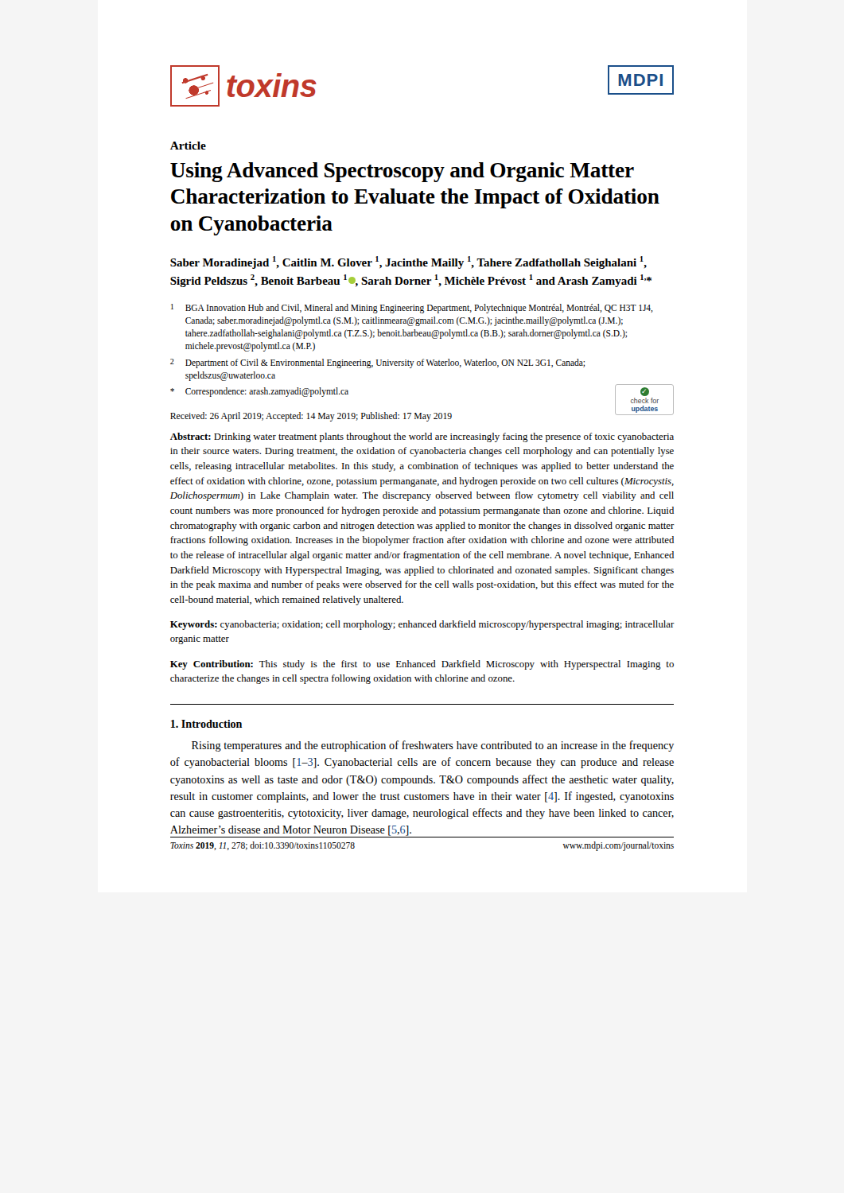toxins
MDPI
Article
Using Advanced Spectroscopy and Organic Matter Characterization to Evaluate the Impact of Oxidation on Cyanobacteria
Saber Moradinejad 1, Caitlin M. Glover 1, Jacinthe Mailly 1, Tahere Zadfathollah Seighalani 1,
Sigrid Peldszus 2, Benoit Barbeau 1 , Sarah Dorner 1, Michèle Prévost 1 and Arash Zamyadi 1,*
1
BGA Innovation Hub and Civil, Mineral and Mining Engineering Department, Polytechnique Montréal, Montréal, QC H3T 1J4, Canada; saber.moradinejad@polymtl.ca (S.M.); caitlinmeara@gmail.com (C.M.G.); jacinthe.mailly@polymtl.ca (J.M.); tahere.zadfathollah-seighalani@polymtl.ca (T.Z.S.); benoit.barbeau@polymtl.ca (B.B.); sarah.dorner@polymtl.ca (S.D.); michele.prevost@polymtl.ca (M.P.)
2
Department of Civil & Environmental Engineering, University of Waterloo, Waterloo, ON N2L 3G1, Canada; speldszus@uwaterloo.ca
*
Correspondence: arash.zamyadi@polymtl.ca
✓
check for
updates
Received: 26 April 2019; Accepted: 14 May 2019; Published: 17 May 2019
Abstract: Drinking water treatment plants throughout the world are increasingly facing the presence of toxic cyanobacteria in their source waters. During treatment, the oxidation of cyanobacteria changes cell morphology and can potentially lyse cells, releasing intracellular metabolites. In this study, a combination of techniques was applied to better understand the effect of oxidation with chlorine, ozone, potassium permanganate, and hydrogen peroxide on two cell cultures (Microcystis, Dolichospermum) in Lake Champlain water. The discrepancy observed between flow cytometry cell viability and cell count numbers was more pronounced for hydrogen peroxide and potassium permanganate than ozone and chlorine. Liquid chromatography with organic carbon and nitrogen detection was applied to monitor the changes in dissolved organic matter fractions following oxidation. Increases in the biopolymer fraction after oxidation with chlorine and ozone were attributed to the release of intracellular algal organic matter and/or fragmentation of the cell membrane. A novel technique, Enhanced Darkfield Microscopy with Hyperspectral Imaging, was applied to chlorinated and ozonated samples. Significant changes in the peak maxima and number of peaks were observed for the cell walls post-oxidation, but this effect was muted for the cell-bound material, which remained relatively unaltered.
Keywords: cyanobacteria; oxidation; cell morphology; enhanced darkfield microscopy/hyperspectral imaging; intracellular organic matter
Key Contribution: This study is the first to use Enhanced Darkfield Microscopy with Hyperspectral Imaging to characterize the changes in cell spectra following oxidation with chlorine and ozone.
1. Introduction
Rising temperatures and the eutrophication of freshwaters have contributed to an increase in the frequency of cyanobacterial blooms [1–3]. Cyanobacterial cells are of concern because they can produce and release cyanotoxins as well as taste and odor (T&O) compounds. T&O compounds affect the aesthetic water quality, result in customer complaints, and lower the trust customers have in their water [4]. If ingested, cyanotoxins can cause gastroenteritis, cytotoxicity, liver damage, neurological effects and they have been linked to cancer, Alzheimer’s disease and Motor Neuron Disease [5,6].
Toxins 2019, 11, 278; doi:10.3390/toxins11050278
www.mdpi.com/journal/toxins